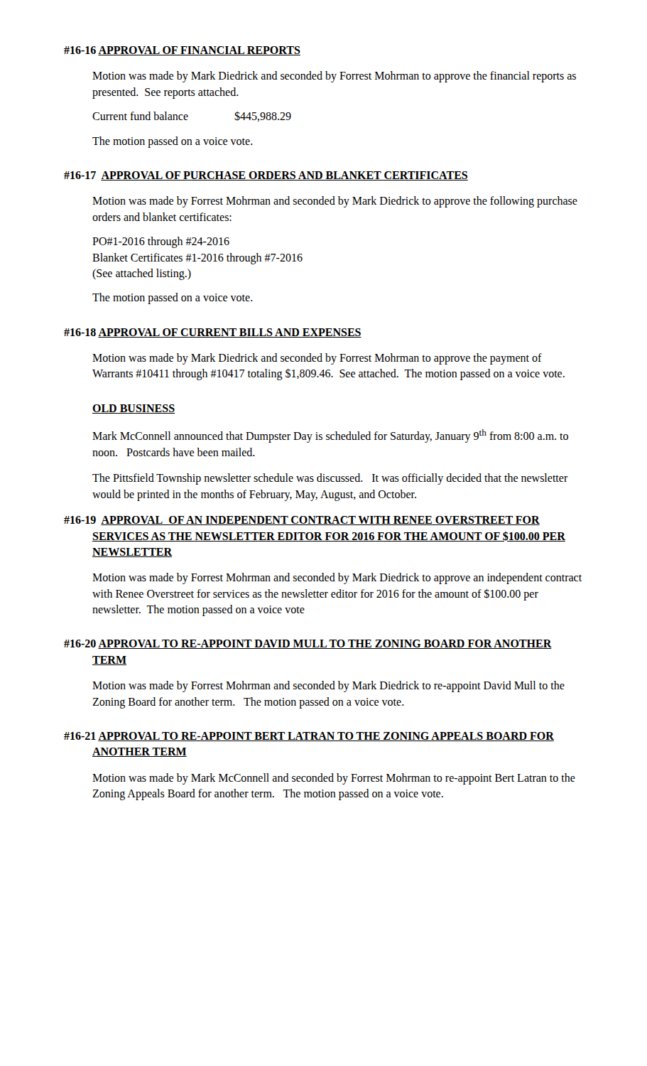#16-16 APPROVAL OF FINANCIAL REPORTS
Motion was made by Mark Diedrick and seconded by Forrest Mohrman to approve the financial reports as presented. See reports attached.
Current fund balance$445,988.29
The motion passed on a voice vote.
#16-17 APPROVAL OF PURCHASE ORDERS AND BLANKET CERTIFICATES
Motion was made by Forrest Mohrman and seconded by Mark Diedrick to approve the following purchase orders and blanket certificates:
PO#1-2016 through #24-2016
Blanket Certificates #1-2016 through #7-2016
(See attached listing.)
The motion passed on a voice vote.
#16-18 APPROVAL OF CURRENT BILLS AND EXPENSES
Motion was made by Mark Diedrick and seconded by Forrest Mohrman to approve the payment of Warrants #10411 through #10417 totaling $1,809.46. See attached. The motion passed on a voice vote.
OLD BUSINESS
Mark McConnell announced that Dumpster Day is scheduled for Saturday, January 9th from 8:00 a.m. to noon. Postcards have been mailed.
The Pittsfield Township newsletter schedule was discussed. It was officially decided that the newsletter would be printed in the months of February, May, August, and October.
#16-19 APPROVAL OF AN INDEPENDENT CONTRACT WITH RENEE OVERSTREET FOR SERVICES AS THE NEWSLETTER EDITOR FOR 2016 FOR THE AMOUNT OF $100.00 PER NEWSLETTER
Motion was made by Forrest Mohrman and seconded by Mark Diedrick to approve an independent contract with Renee Overstreet for services as the newsletter editor for 2016 for the amount of $100.00 per newsletter. The motion passed on a voice vote
#16-20 APPROVAL TO RE-APPOINT DAVID MULL TO THE ZONING BOARD FOR ANOTHER TERM
Motion was made by Forrest Mohrman and seconded by Mark Diedrick to re-appoint David Mull to the Zoning Board for another term. The motion passed on a voice vote.
#16-21 APPROVAL TO RE-APPOINT BERT LATRAN TO THE ZONING APPEALS BOARD FOR ANOTHER TERM
Motion was made by Mark McConnell and seconded by Forrest Mohrman to re-appoint Bert Latran to the Zoning Appeals Board for another term. The motion passed on a voice vote.